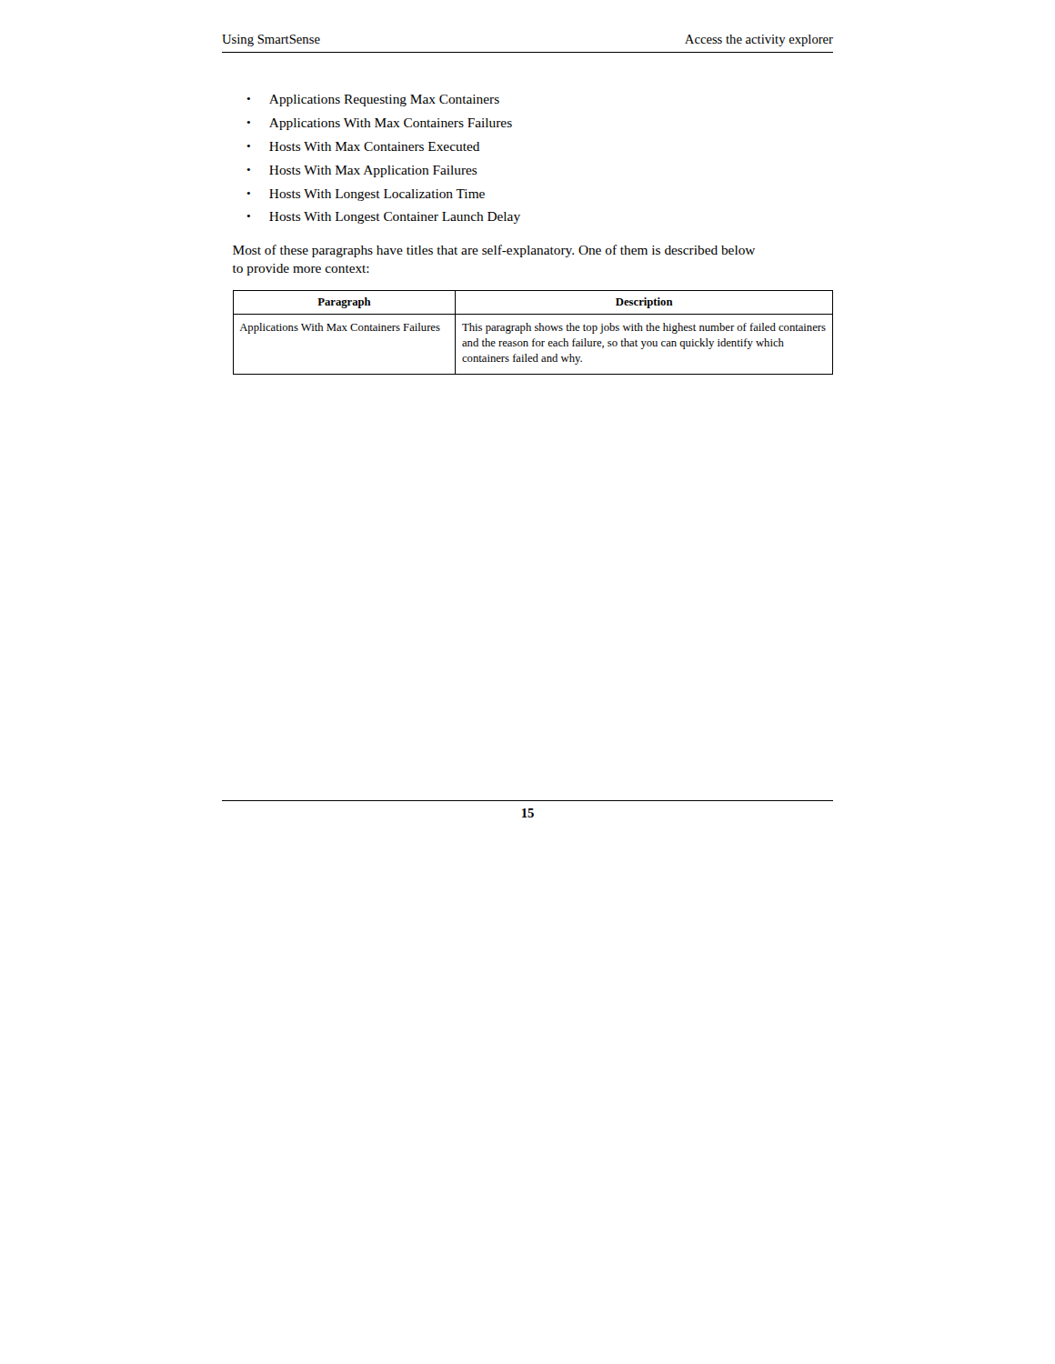Using SmartSense
Access the activity explorer
Applications Requesting Max Containers
Applications With Max Containers Failures
Hosts With Max Containers Executed
Hosts With Max Application Failures
Hosts With Longest Localization Time
Hosts With Longest Container Launch Delay
Most of these paragraphs have titles that are self-explanatory. One of them is described below to provide more context:
| Paragraph | Description |
| --- | --- |
| Applications With Max Containers Failures | This paragraph shows the top jobs with the highest number of failed containers and the reason for each failure, so that you can quickly identify which containers failed and why. |
15